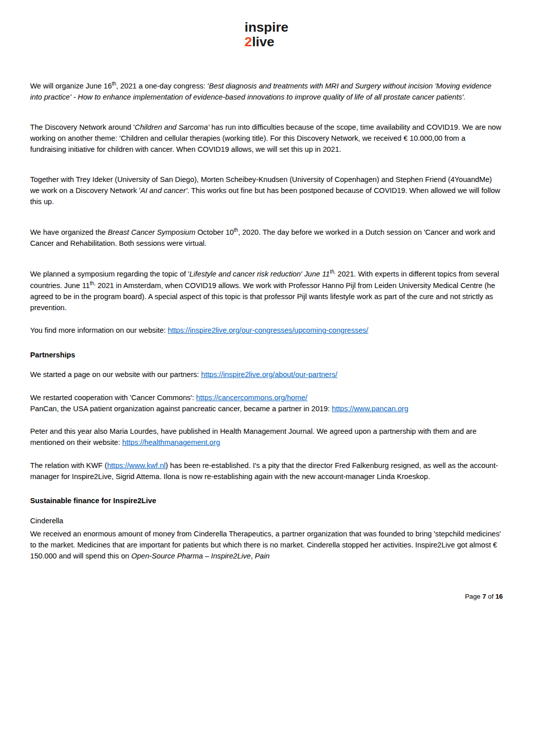inspire
2live
We will organize June 16th, 2021 a one-day congress: 'Best diagnosis and treatments with MRI and Surgery without incision 'Moving evidence into practice' - How to enhance implementation of evidence-based innovations to improve quality of life of all prostate cancer patients'.
The Discovery Network around 'Children and Sarcoma' has run into difficulties because of the scope, time availability and COVID19. We are now working on another theme: 'Children and cellular therapies (working title). For this Discovery Network, we received € 10.000,00 from a fundraising initiative for children with cancer. When COVID19 allows, we will set this up in 2021.
Together with Trey Ideker (University of San Diego), Morten Scheibey-Knudsen (University of Copenhagen) and Stephen Friend (4YouandMe) we work on a Discovery Network 'AI and cancer'. This works out fine but has been postponed because of COVID19. When allowed we will follow this up.
We have organized the Breast Cancer Symposium October 10th, 2020. The day before we worked in a Dutch session on 'Cancer and work and Cancer and Rehabilitation. Both sessions were virtual.
We planned a symposium regarding the topic of 'Lifestyle and cancer risk reduction' June 11th, 2021. With experts in different topics from several countries. June 11th, 2021 in Amsterdam, when COVID19 allows. We work with Professor Hanno Pijl from Leiden University Medical Centre (he agreed to be in the program board). A special aspect of this topic is that professor Pijl wants lifestyle work as part of the cure and not strictly as prevention.
You find more information on our website: https://inspire2live.org/our-congresses/upcoming-congresses/
Partnerships
We started a page on our website with our partners: https://inspire2live.org/about/our-partners/
We restarted cooperation with 'Cancer Commons': https://cancercommons.org/home/
PanCan, the USA patient organization against pancreatic cancer, became a partner in 2019: https://www.pancan.org
Peter and this year also Maria Lourdes, have published in Health Management Journal. We agreed upon a partnership with them and are mentioned on their website: https://healthmanagement.org
The relation with KWF (https://www.kwf.nl) has been re-established. I's a pity that the director Fred Falkenburg resigned, as well as the account-manager for Inspire2Live, Sigrid Attema. Ilona is now re-establishing again with the new account-manager Linda Kroeskop.
Sustainable finance for Inspire2Live
Cinderella
We received an enormous amount of money from Cinderella Therapeutics, a partner organization that was founded to bring 'stepchild medicines' to the market. Medicines that are important for patients but which there is no market. Cinderella stopped her activities. Inspire2Live got almost € 150.000 and will spend this on Open-Source Pharma – Inspire2Live, Pain
Page 7 of 16